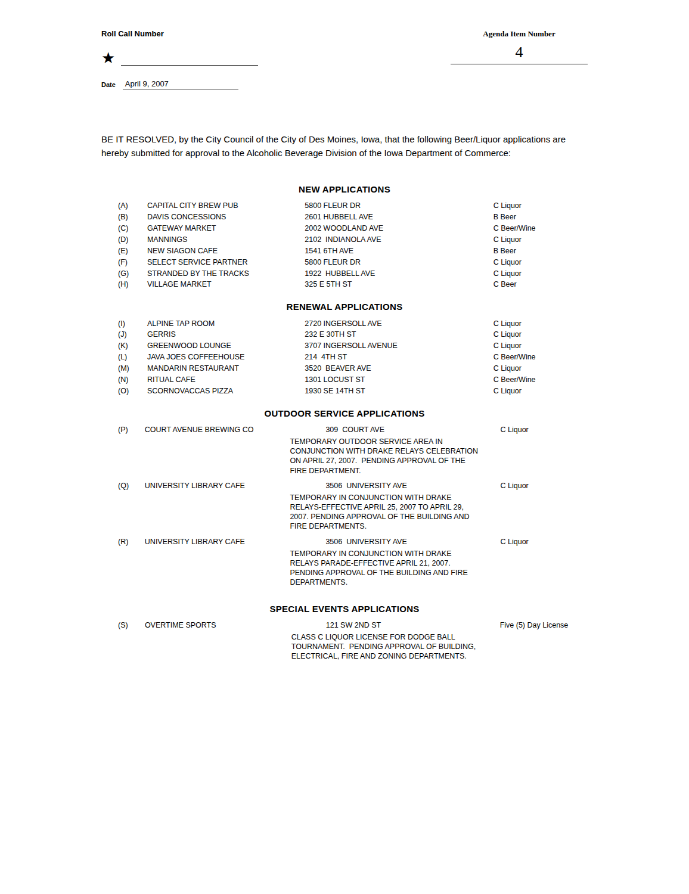Roll Call Number
★
Date April 9, 2007
Agenda Item Number
4
BE IT RESOLVED, by the City Council of the City of Des Moines, Iowa, that the following Beer/Liquor applications are hereby submitted for approval to the Alcoholic Beverage Division of the Iowa Department of Commerce:
NEW APPLICATIONS
| (A) | CAPITAL CITY BREW PUB | 5800 FLEUR DR | C Liquor |
| (B) | DAVIS CONCESSIONS | 2601 HUBBELL AVE | B Beer |
| (C) | GATEWAY MARKET | 2002 WOODLAND AVE | C Beer/Wine |
| (D) | MANNINGS | 2102 INDIANOLA AVE | C Liquor |
| (E) | NEW SIAGON CAFE | 1541 6TH AVE | B Beer |
| (F) | SELECT SERVICE PARTNER | 5800 FLEUR DR | C Liquor |
| (G) | STRANDED BY THE TRACKS | 1922 HUBBELL AVE | C Liquor |
| (H) | VILLAGE MARKET | 325 E 5TH ST | C Beer |
RENEWAL APPLICATIONS
| (I) | ALPINE TAP ROOM | 2720 INGERSOLL AVE | C Liquor |
| (J) | GERRIS | 232 E 30TH ST | C Liquor |
| (K) | GREENWOOD LOUNGE | 3707 INGERSOLL AVENUE | C Liquor |
| (L) | JAVA JOES COFFEEHOUSE | 214 4TH ST | C Beer/Wine |
| (M) | MANDARIN RESTAURANT | 3520 BEAVER AVE | C Liquor |
| (N) | RITUAL CAFE | 1301 LOCUST ST | C Beer/Wine |
| (O) | SCORNOVACCAS PIZZA | 1930 SE 14TH ST | C Liquor |
OUTDOOR SERVICE APPLICATIONS
| (P) | COURT AVENUE BREWING CO | 309 COURT AVE | C Liquor |
| | | TEMPORARY OUTDOOR SERVICE AREA IN CONJUNCTION WITH DRAKE RELAYS CELEBRATION ON APRIL 27, 2007. PENDING APPROVAL OF THE FIRE DEPARTMENT. |
| (Q) | UNIVERSITY LIBRARY CAFE | 3506 UNIVERSITY AVE | C Liquor |
| | | TEMPORARY IN CONJUNCTION WITH DRAKE RELAYS-EFFECTIVE APRIL 25, 2007 TO APRIL 29, 2007. PENDING APPROVAL OF THE BUILDING AND FIRE DEPARTMENTS. |
| (R) | UNIVERSITY LIBRARY CAFE | 3506 UNIVERSITY AVE | C Liquor |
| | | TEMPORARY IN CONJUNCTION WITH DRAKE RELAYS PARADE-EFFECTIVE APRIL 21, 2007. PENDING APPROVAL OF THE BUILDING AND FIRE DEPARTMENTS. |
SPECIAL EVENTS APPLICATIONS
| (S) | OVERTIME SPORTS | 121 SW 2ND ST | Five (5) Day License |
| | | CLASS C LIQUOR LICENSE FOR DODGE BALL TOURNAMENT. PENDING APPROVAL OF BUILDING, ELECTRICAL, FIRE AND ZONING DEPARTMENTS. |